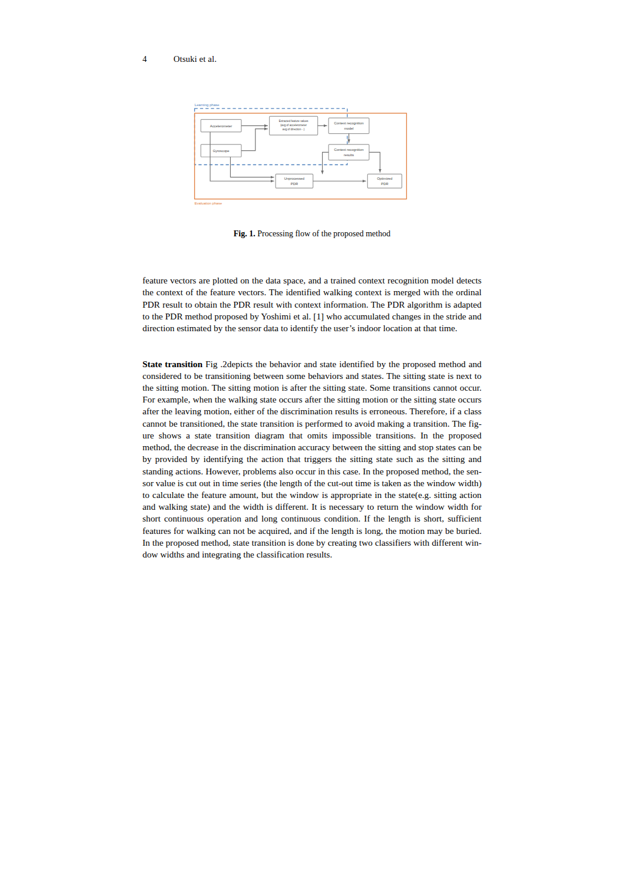4 Otsuki et al.
Learning phase Evaluation phase Accelerometer Gyroscope Extracted feature values (avg of accelerometer avg of direction···) Context recognition model Context recognition results Unprocessed PDR Optimized PDR
Fig. 1. Processing flow of the proposed method
feature vectors are plotted on the data space, and a trained context recognition model detects the context of the feature vectors. The identified walking context is merged with the ordinal PDR result to obtain the PDR result with context information. The PDR algorithm is adapted to the PDR method proposed by Yoshimi et al. [1] who accumulated changes in the stride and direction estimated by the sensor data to identify the user’s indoor location at that time.
State transition Fig .2depicts the behavior and state identified by the proposed method and considered to be transitioning between some behaviors and states. The sitting state is next to the sitting motion. The sitting motion is after the sitting state. Some transitions cannot occur. For example, when the walking state occurs after the sitting motion or the sitting state occurs after the leaving motion, either of the discrimination results is erroneous. Therefore, if a class cannot be transitioned, the state transition is performed to avoid making a transition. The figure shows a state transition diagram that omits impossible transitions. In the proposed method, the decrease in the discrimination accuracy between the sitting and stop states can be by provided by identifying the action that triggers the sitting state such as the sitting and standing actions. However, problems also occur in this case. In the proposed method, the sensor value is cut out in time series (the length of the cut-out time is taken as the window width) to calculate the feature amount, but the window is appropriate in the state(e.g. sitting action and walking state) and the width is different. It is necessary to return the window width for short continuous operation and long continuous condition. If the length is short, sufficient features for walking can not be acquired, and if the length is long, the motion may be buried. In the proposed method, state transition is done by creating two classifiers with different window widths and integrating the classification results.